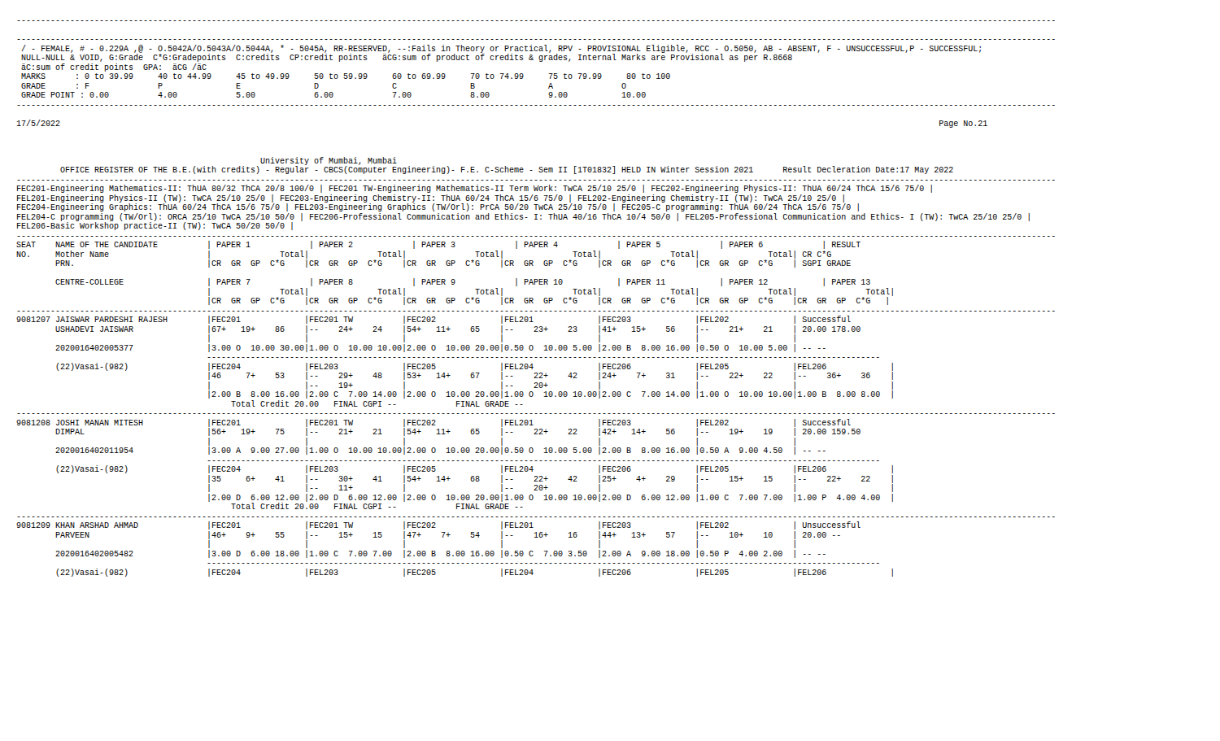---------------------------------------------------------------------------------------------------------------------------------------------------------------------------------------------------------------------

---------------------------------------------------------------------------------------------------------------------------------------------------------------------------------------------------------------------
 / - FEMALE, # - 0.229A ,@ - O.5042A/O.5043A/O.5044A, * - 5045A, RR-RESERVED, --:Fails in Theory or Practical, RPV - PROVISIONAL Eligible, RCC - O.5050, AB - ABSENT, F - UNSUCCESSFUL,P - SUCCESSFUL;
 NULL-NULL & VOID, G:Grade  C*G:Gradepoints  C:credits  CP:credit points   äCG:sum of product of credits & grades, Internal Marks are Provisional as per R.8668
 äC:sum of credit points  GPA:  äCG /äC
 MARKS      : 0 to 39.99     40 to 44.99     45 to 49.99     50 to 59.99     60 to 69.99     70 to 74.99     75 to 79.99     80 to 100
 GRADE      : F              P               E               D               C               B               A              O
 GRADE POINT : 0.00          4.00            5.00            6.00            7.00            8.00            9.00           10.00
---------------------------------------------------------------------------------------------------------------------------------------------------------------------------------------------------------------------

17/5/2022                                                                                                                                                                                    Page No.21



                                                  University of Mumbai, Mumbai
         OFFICE REGISTER OF THE B.E.(with credits) - Regular - CBCS(Computer Engineering)- F.E. C-Scheme - Sem II [1T01832] HELD IN Winter Session 2021      Result Decleration Date:17 May 2022
---------------------------------------------------------------------------------------------------------------------------------------------------------------------------------------------------------------------
FEC201-Engineering Mathematics-II: ThUA 80/32 ThCA 20/8 100/0 | FEC201 TW-Engineering Mathematics-II Term Work: TwCA 25/10 25/0 | FEC202-Engineering Physics-II: ThUA 60/24 ThCA 15/6 75/0 |
FEL201-Engineering Physics-II (TW): TwCA 25/10 25/0 | FEC203-Engineering Chemistry-II: ThUA 60/24 ThCA 15/6 75/0 | FEL202-Engineering Chemistry-II (TW): TwCA 25/10 25/0 |
FEC204-Engineering Graphics: ThUA 60/24 ThCA 15/6 75/0 | FEL203-Engineering Graphics (TW/Orl): PrCA 50/20 TwCA 25/10 75/0 | FEC205-C programming: ThUA 60/24 ThCA 15/6 75/0 |
FEL204-C programming (TW/Orl): ORCA 25/10 TwCA 25/10 50/0 | FEC206-Professional Communication and Ethics- I: ThUA 40/16 ThCA 10/4 50/0 | FEL205-Professional Communication and Ethics- I (TW): TwCA 25/10 25/0 |
FEL206-Basic Workshop practice-II (TW): TwCA 50/20 50/0 |
---------------------------------------------------------------------------------------------------------------------------------------------------------------------------------------------------------------------
SEAT    NAME OF THE CANDIDATE          | PAPER 1            | PAPER 2            | PAPER 3            | PAPER 4            | PAPER 5            | PAPER 6            | RESULT
NO.     Mother Name                    |              Total|              Total|              Total|              Total|              Total|              Total| CR C*G
        PRN.                           |CR  GR  GP  C*G    |CR  GR  GP  C*G    |CR  GR  GP  C*G    |CR  GR  GP  C*G    |CR  GR  GP  C*G    |CR  GR  GP  C*G    | SGPI GRADE

        CENTRE-COLLEGE                 | PAPER 7            | PAPER 8            | PAPER 9            | PAPER 10           | PAPER 11           | PAPER 12           | PAPER 13
                                       |              Total|              Total|              Total|              Total|              Total|              Total|              Total|
                                       |CR  GR  GP  C*G    |CR  GR  GP  C*G    |CR  GR  GP  C*G    |CR  GR  GP  C*G    |CR  GR  GP  C*G    |CR  GR  GP  C*G    |CR  GR  GP  C*G   |
---------------------------------------------------------------------------------------------------------------------------------------------------------------------------------------------------------------------
9081207 JAISWAR PARDESHI RAJESH        |FEC201             |FEC201 TW          |FEC202             |FEL201             |FEC203             |FEL202             | Successful
        USHADEVI JAISWAR               |67+   19+    86    |--    24+    24    |54+   11+    65    |--    23+    23    |41+   15+    56    |--    21+    21    | 20.00 178.00
                                       |                   |                   |                   |                   |                   |                   |
        2020016402005377               |3.00 O  10.00 30.00|1.00 O  10.00 10.00|2.00 O  10.00 20.00|0.50 O  10.00 5.00 |2.00 B  8.00 16.00 |0.50 O  10.00 5.00 | -- --
                                       ------------------------------------------------------------------------------------------------------------------------------------------
        (22)Vasai-(982)                |FEC204             |FEL203             |FEC205             |FEL204             |FEC206             |FEL205             |FEL206             |
                                       |46     7+    53    |--    29+    48    |53+   14+    67    |--    22+    42    |24+    7+    31    |--    22+    22    |--    36+    36    |
                                       |                   |--    19+          |                   |--    20+          |                   |                   |                   |
                                       |2.00 B  8.00 16.00 |2.00 C  7.00 14.00 |2.00 O  10.00 20.00|1.00 O  10.00 10.00|2.00 C  7.00 14.00 |1.00 O  10.00 10.00|1.00 B  8.00 8.00  |
                                            Total Credit 20.00   FINAL CGPI --            FINAL GRADE --
---------------------------------------------------------------------------------------------------------------------------------------------------------------------------------------------------------------------
9081208 JOSHI MANAN MITESH             |FEC201             |FEC201 TW          |FEC202             |FEL201             |FEC203             |FEL202             | Successful
        DIMPAL                         |56+   19+    75    |--    21+    21    |54+   11+    65    |--    22+    22    |42+   14+    56    |--    19+    19    | 20.00 159.50
                                       |                   |                   |                   |                   |                   |                   |
        2020016402011954               |3.00 A  9.00 27.00 |1.00 O  10.00 10.00|2.00 O  10.00 20.00|0.50 O  10.00 5.00 |2.00 B  8.00 16.00 |0.50 A  9.00 4.50  | -- --
                                       ------------------------------------------------------------------------------------------------------------------------------------------
        (22)Vasai-(982)                |FEC204             |FEL203             |FEC205             |FEL204             |FEC206             |FEL205             |FEL206             |
                                       |35     6+    41    |--    30+    41    |54+   14+    68    |--    22+    42    |25+    4+    29    |--    15+    15    |--    22+    22    |
                                       |                   |--    11+          |                   |--    20+          |                   |                   |                   |
                                       |2.00 D  6.00 12.00 |2.00 D  6.00 12.00 |2.00 O  10.00 20.00|1.00 O  10.00 10.00|2.00 D  6.00 12.00 |1.00 C  7.00 7.00  |1.00 P  4.00 4.00  |
                                            Total Credit 20.00   FINAL CGPI --            FINAL GRADE --
---------------------------------------------------------------------------------------------------------------------------------------------------------------------------------------------------------------------
9081209 KHAN ARSHAD AHMAD              |FEC201             |FEC201 TW          |FEC202             |FEL201             |FEC203             |FEL202             | Unsuccessful
        PARVEEN                        |46+    9+    55    |--    15+    15    |47+    7+    54    |--    16+    16    |44+   13+    57    |--    10+    10    | 20.00 --
                                       |                   |                   |                   |                   |                   |                   |
        2020016402005482               |3.00 D  6.00 18.00 |1.00 C  7.00 7.00  |2.00 B  8.00 16.00 |0.50 C  7.00 3.50  |2.00 A  9.00 18.00 |0.50 P  4.00 2.00  | -- --
                                       ------------------------------------------------------------------------------------------------------------------------------------------
        (22)Vasai-(982)                |FEC204             |FEL203             |FEC205             |FEL204             |FEC206             |FEL205             |FEL206             |